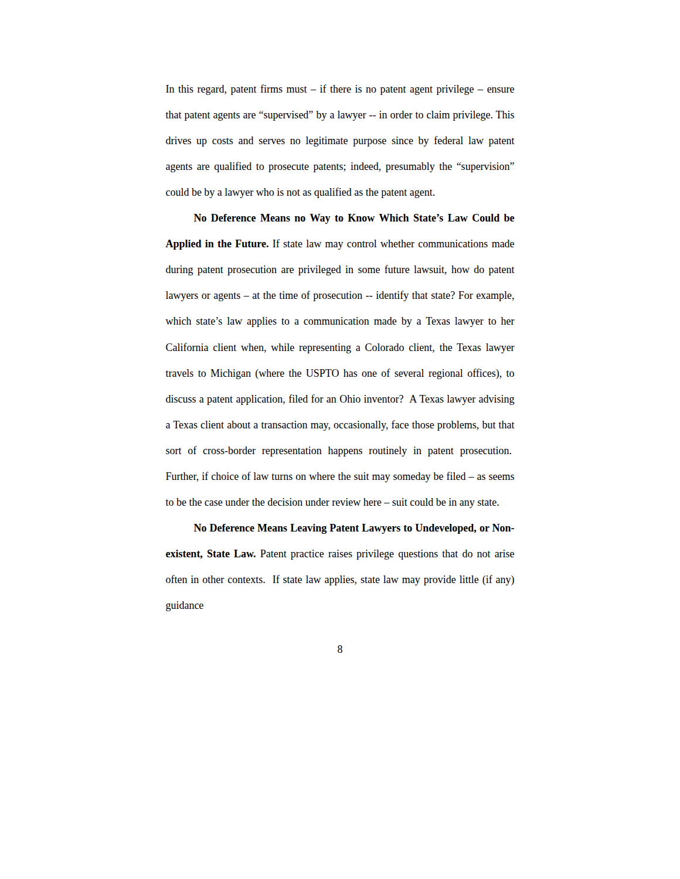In this regard, patent firms must – if there is no patent agent privilege – ensure that patent agents are “supervised” by a lawyer -- in order to claim privilege. This drives up costs and serves no legitimate purpose since by federal law patent agents are qualified to prosecute patents; indeed, presumably the “supervision” could be by a lawyer who is not as qualified as the patent agent.
No Deference Means no Way to Know Which State’s Law Could be Applied in the Future. If state law may control whether communications made during patent prosecution are privileged in some future lawsuit, how do patent lawyers or agents – at the time of prosecution -- identify that state? For example, which state’s law applies to a communication made by a Texas lawyer to her California client when, while representing a Colorado client, the Texas lawyer travels to Michigan (where the USPTO has one of several regional offices), to discuss a patent application, filed for an Ohio inventor? A Texas lawyer advising a Texas client about a transaction may, occasionally, face those problems, but that sort of cross-border representation happens routinely in patent prosecution. Further, if choice of law turns on where the suit may someday be filed – as seems to be the case under the decision under review here – suit could be in any state.
No Deference Means Leaving Patent Lawyers to Undeveloped, or Non-existent, State Law. Patent practice raises privilege questions that do not arise often in other contexts. If state law applies, state law may provide little (if any) guidance
8